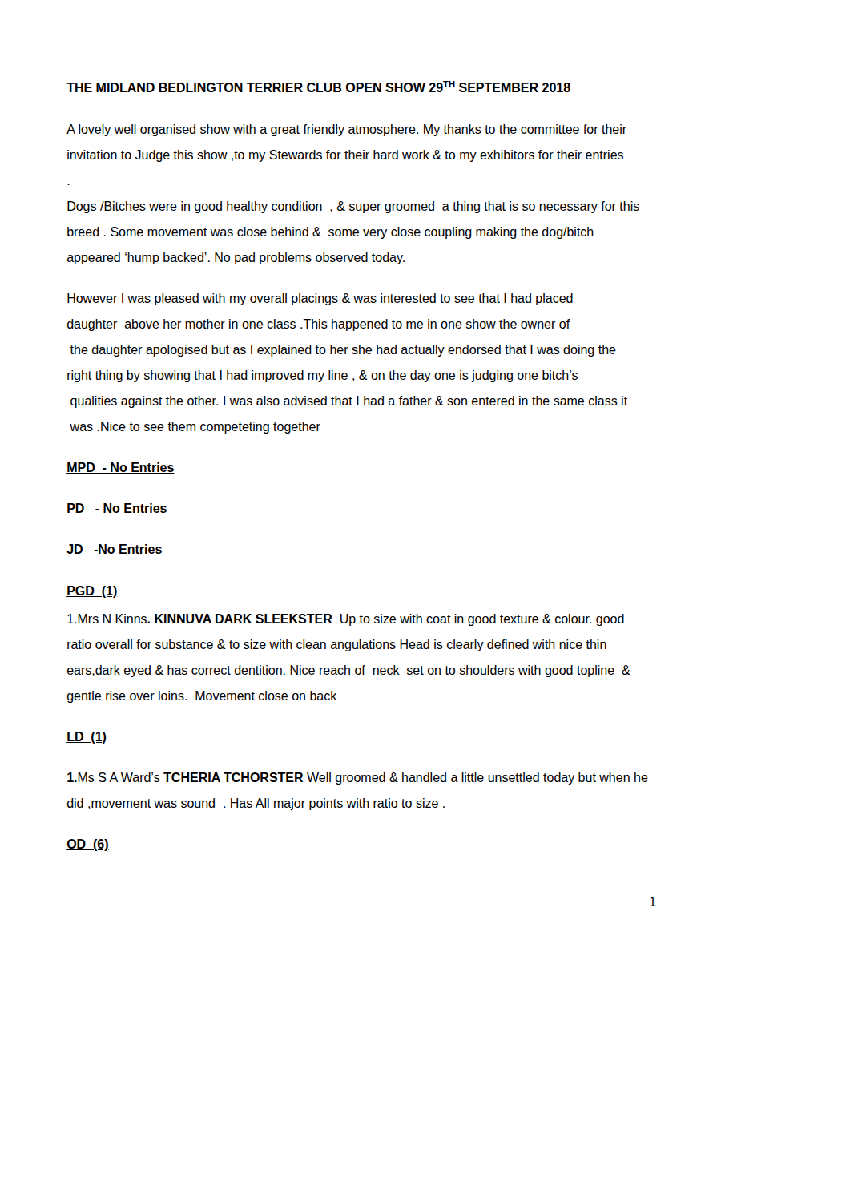The Midland Bedlington Terrier Club Open Show 29th September 2018
A lovely well organised show with a great friendly atmosphere. My thanks to the committee for their
invitation to Judge this show ,to my Stewards for their hard work & to my exhibitors for their entries
.
Dogs /Bitches were in good healthy condition , & super groomed a thing that is so necessary for this
breed . Some movement was close behind & some very close coupling making the dog/bitch
appeared ‘hump backed’. No pad problems observed today.
However I was pleased with my overall placings & was interested to see that I had placed
daughter above her mother in one class .This happened to me in one show the owner of
the daughter apologised but as I explained to her she had actually endorsed that I was doing the
right thing by showing that I had improved my line , & on the day one is judging one bitch’s
qualities against the other. I was also advised that I had a father & son entered in the same class it
was .Nice to see them competeting together
MPD - No Entries
PD - No Entries
JD -No Entries
PGD (1)
1.Mrs N Kinns. KINNUVA DARK SLEEKSTER Up to size with coat in good texture & colour. good
ratio overall for substance & to size with clean angulations Head is clearly defined with nice thin
ears,dark eyed & has correct dentition. Nice reach of neck set on to shoulders with good topline &
gentle rise over loins. Movement close on back
LD (1)
1. Ms S A Ward’s TCHERIA TCHORSTER Well groomed & handled a little unsettled today but when he
did ,movement was sound . Has All major points with ratio to size .
OD (6)
1